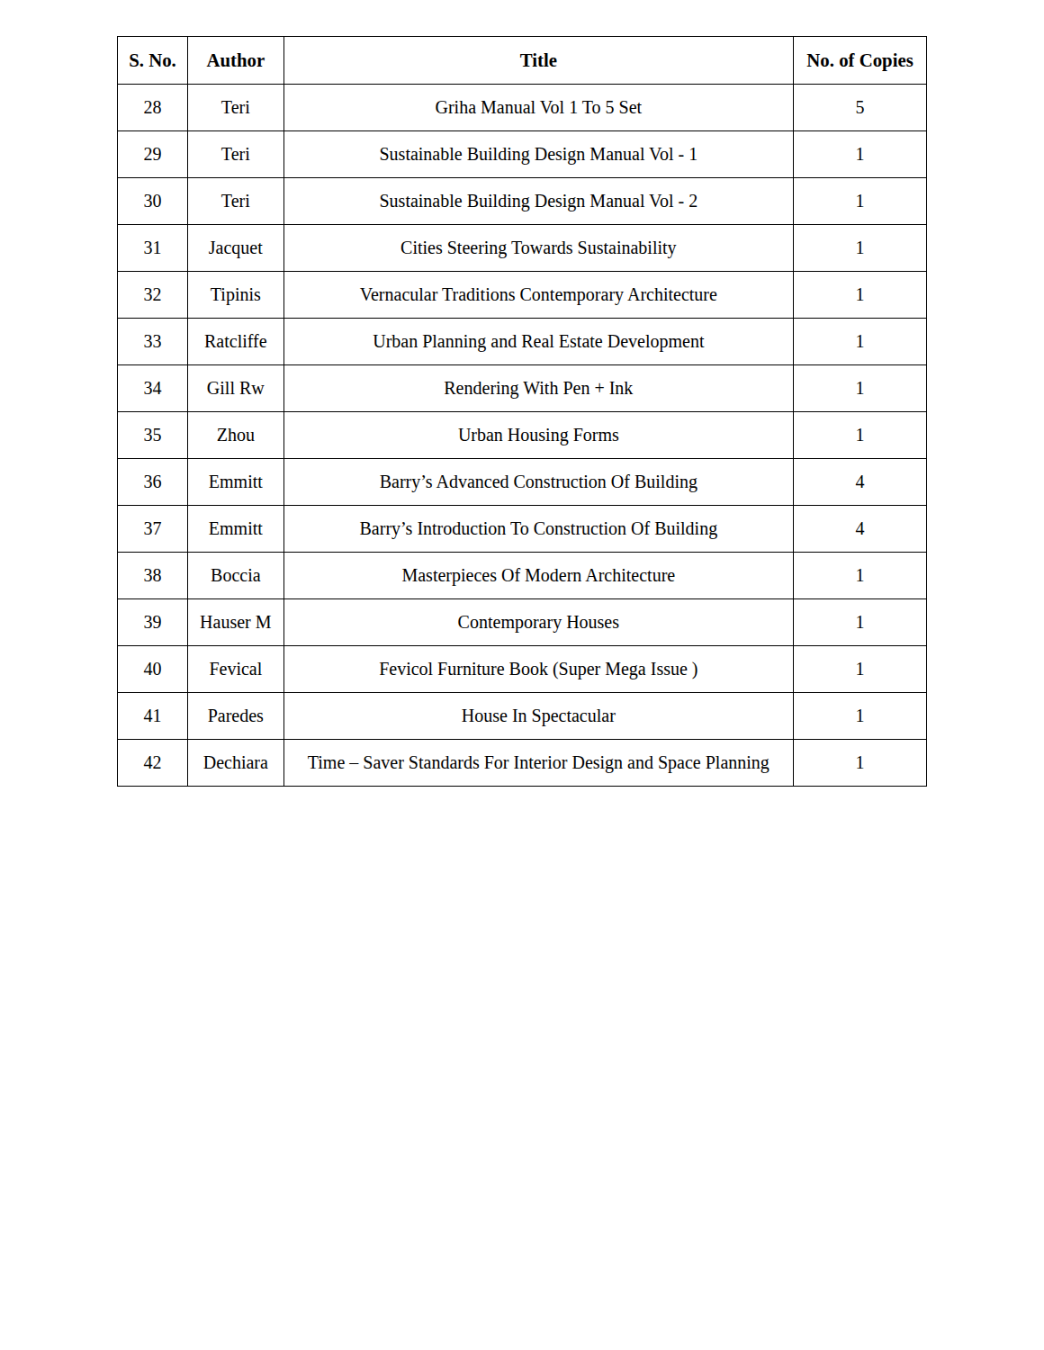| S. No. | Author | Title | No. of Copies |
| --- | --- | --- | --- |
| 28 | Teri | Griha Manual Vol 1 To 5 Set | 5 |
| 29 | Teri | Sustainable Building Design Manual Vol - 1 | 1 |
| 30 | Teri | Sustainable Building Design Manual Vol - 2 | 1 |
| 31 | Jacquet | Cities Steering Towards Sustainability | 1 |
| 32 | Tipinis | Vernacular Traditions Contemporary Architecture | 1 |
| 33 | Ratcliffe | Urban Planning and Real Estate Development | 1 |
| 34 | Gill Rw | Rendering With Pen + Ink | 1 |
| 35 | Zhou | Urban Housing Forms | 1 |
| 36 | Emmitt | Barry’s Advanced Construction Of Building | 4 |
| 37 | Emmitt | Barry’s Introduction To Construction Of Building | 4 |
| 38 | Boccia | Masterpieces Of Modern Architecture | 1 |
| 39 | Hauser M | Contemporary Houses | 1 |
| 40 | Fevical | Fevicol Furniture Book (Super Mega Issue ) | 1 |
| 41 | Paredes | House In Spectacular | 1 |
| 42 | Dechiara | Time – Saver Standards For Interior Design and Space Planning | 1 |